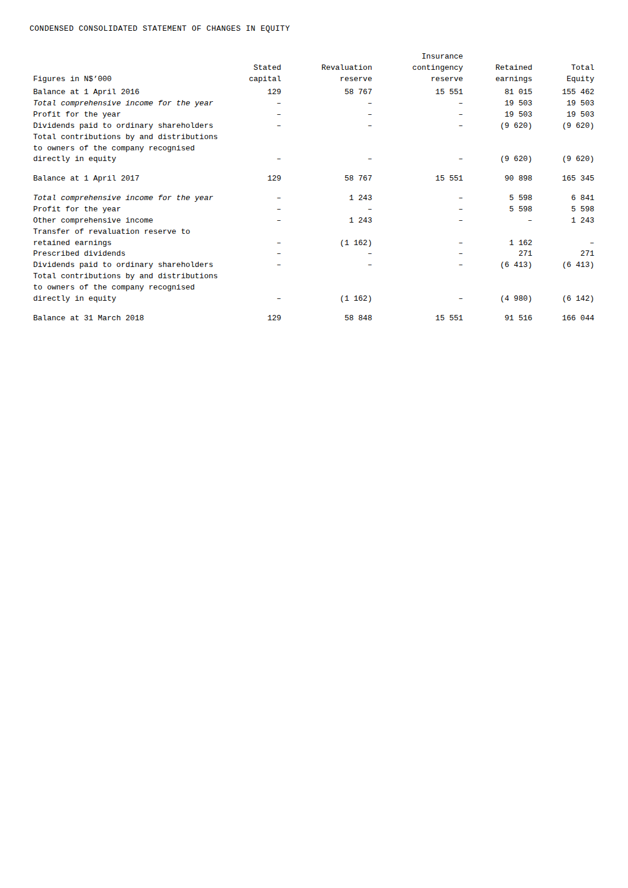CONDENSED CONSOLIDATED STATEMENT OF CHANGES IN EQUITY
| Figures in N$’000 | Stated capital | Revaluation reserve | Insurance contingency reserve | Retained earnings | Total Equity |
| --- | --- | --- | --- | --- | --- |
| Balance at 1 April 2016 | 129 | 58 767 | 15 551 | 81 015 | 155 462 |
| Total comprehensive income for the year | – | – | – | 19 503 | 19 503 |
| Profit for the year | – | – | – | 19 503 | 19 503 |
| Dividends paid to ordinary shareholders | – | – | – | (9 620) | (9 620) |
| Total contributions by and distributions to owners of the company recognised directly in equity | – | – | – | (9 620) | (9 620) |
| Balance at 1 April 2017 | 129 | 58 767 | 15 551 | 90 898 | 165 345 |
| Total comprehensive income for the year | – | 1 243 | – | 5 598 | 6 841 |
| Profit for the year | – | – | – | 5 598 | 5 598 |
| Other comprehensive income | – | 1 243 | – | – | 1 243 |
| Transfer of revaluation reserve to retained earnings | – | (1 162) | – | 1 162 | – |
| Prescribed dividends | – | – | – | 271 | 271 |
| Dividends paid to ordinary shareholders | – | – | – | (6 413) | (6 413) |
| Total contributions by and distributions to owners of the company recognised directly in equity | – | (1 162) | – | (4 980) | (6 142) |
| Balance at 31 March 2018 | 129 | 58 848 | 15 551 | 91 516 | 166 044 |